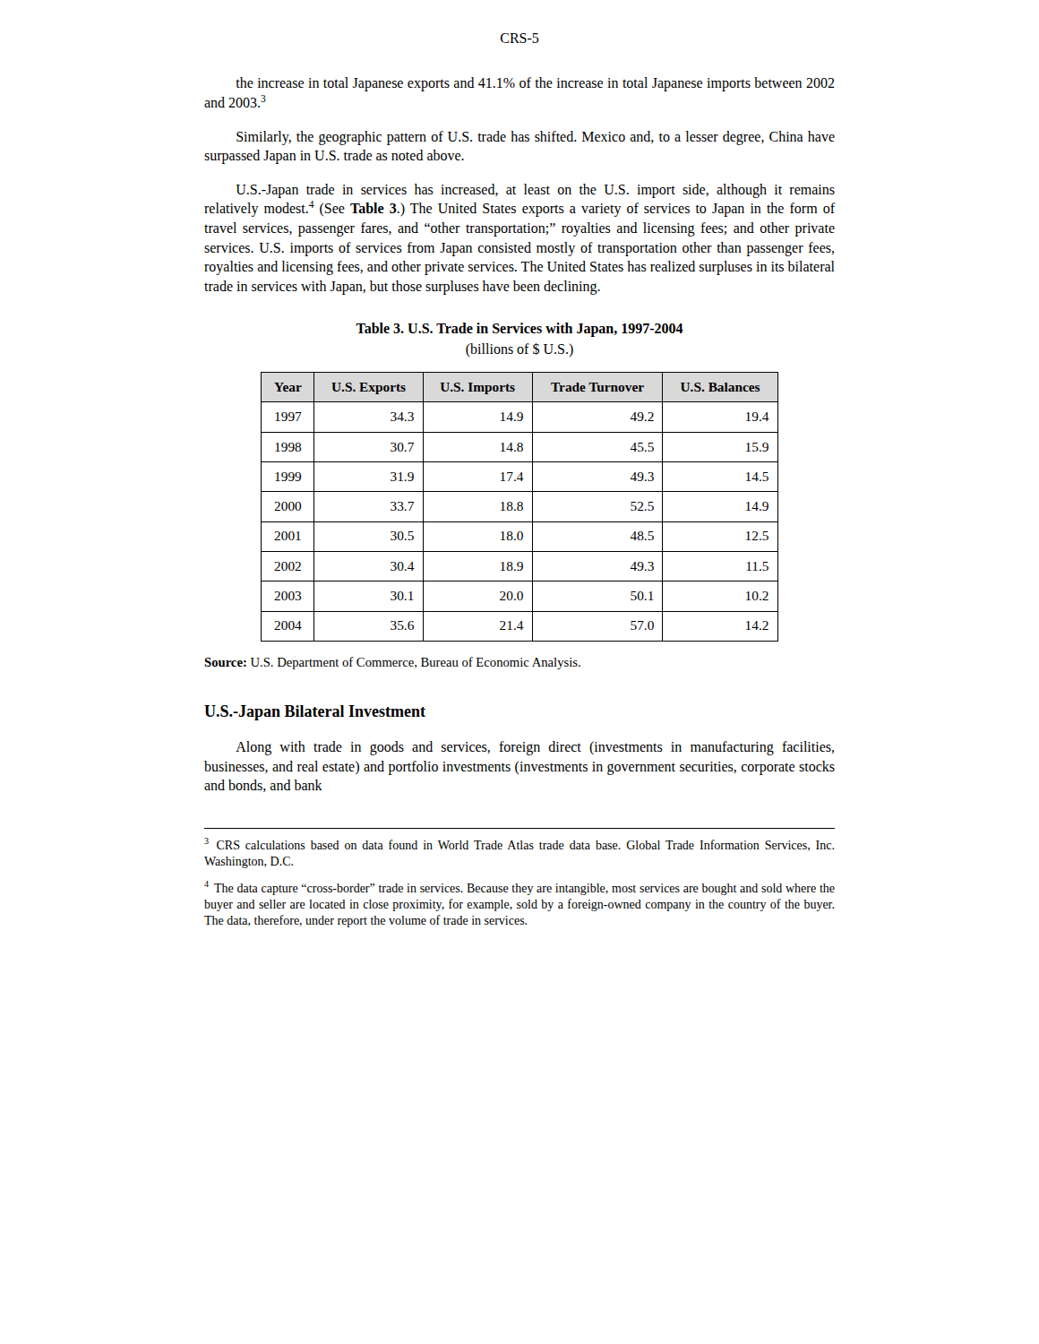CRS-5
the increase in total Japanese exports and 41.1% of the increase in total Japanese imports between 2002 and 2003.3
Similarly, the geographic pattern of U.S. trade has shifted. Mexico and, to a lesser degree, China have surpassed Japan in U.S. trade as noted above.
U.S.-Japan trade in services has increased, at least on the U.S. import side, although it remains relatively modest.4 (See Table 3.) The United States exports a variety of services to Japan in the form of travel services, passenger fares, and “other transportation;” royalties and licensing fees; and other private services. U.S. imports of services from Japan consisted mostly of transportation other than passenger fees, royalties and licensing fees, and other private services. The United States has realized surpluses in its bilateral trade in services with Japan, but those surpluses have been declining.
Table 3. U.S. Trade in Services with Japan, 1997-2004
(billions of $ U.S.)
| Year | U.S. Exports | U.S. Imports | Trade Turnover | U.S. Balances |
| --- | --- | --- | --- | --- |
| 1997 | 34.3 | 14.9 | 49.2 | 19.4 |
| 1998 | 30.7 | 14.8 | 45.5 | 15.9 |
| 1999 | 31.9 | 17.4 | 49.3 | 14.5 |
| 2000 | 33.7 | 18.8 | 52.5 | 14.9 |
| 2001 | 30.5 | 18.0 | 48.5 | 12.5 |
| 2002 | 30.4 | 18.9 | 49.3 | 11.5 |
| 2003 | 30.1 | 20.0 | 50.1 | 10.2 |
| 2004 | 35.6 | 21.4 | 57.0 | 14.2 |
Source: U.S. Department of Commerce, Bureau of Economic Analysis.
U.S.-Japan Bilateral Investment
Along with trade in goods and services, foreign direct (investments in manufacturing facilities, businesses, and real estate) and portfolio investments (investments in government securities, corporate stocks and bonds, and bank
3 CRS calculations based on data found in World Trade Atlas trade data base. Global Trade Information Services, Inc. Washington, D.C.
4 The data capture “cross-border” trade in services. Because they are intangible, most services are bought and sold where the buyer and seller are located in close proximity, for example, sold by a foreign-owned company in the country of the buyer. The data, therefore, under report the volume of trade in services.